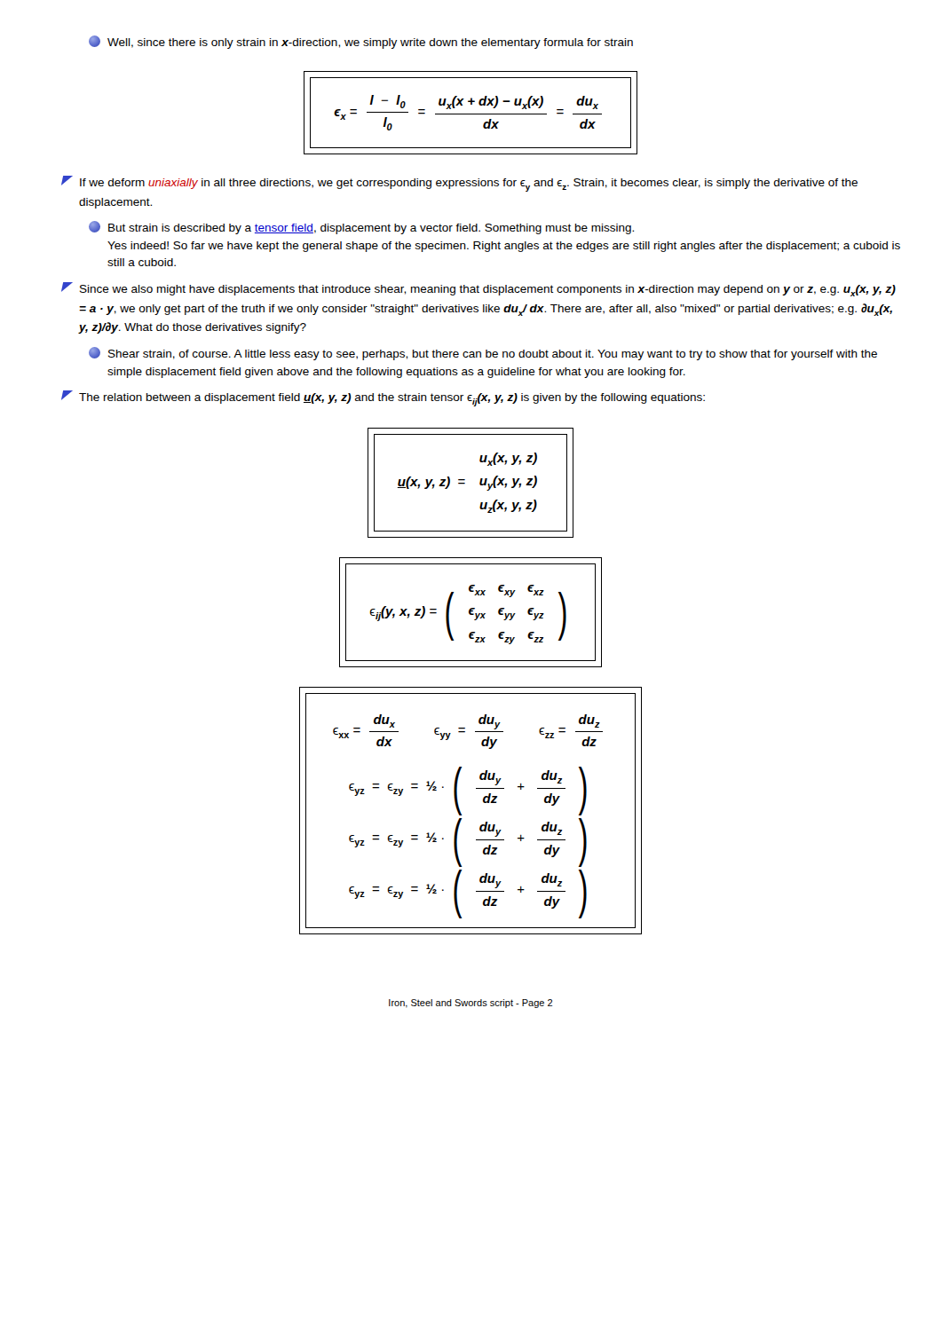Well, since there is only strain in x-direction, we simply write down the elementary formula for strain
ϵx = l − l0 l0 = ux(x + dx) − ux(x) dx = dux dx
If we deform uniaxially in all three directions, we get corresponding expressions for ϵy and ϵz. Strain, it becomes clear, is simply the derivative of the displacement.
But strain is described by a tensor field, displacement by a vector field. Something must be missing.
Yes indeed! So far we have kept the general shape of the specimen. Right angles at the edges are still right angles after the displacement; a cuboid is still a cuboid.
Since we also might have displacements that introduce shear, meaning that displacement components in x-direction may depend on y or z, e.g. ux(x, y, z) = a · y, we only get part of the truth if we only consider "straight" derivatives like dux/ dx. There are, after all, also "mixed" or partial derivatives; e.g. ∂ux(x, y, z)/∂y. What do those derivatives signify?
Shear strain, of course. A little less easy to see, perhaps, but there can be no doubt about it. You may want to try to show that for yourself with the simple displacement field given above and the following equations as a guideline for what you are looking for.
The relation between a displacement field u(x, y, z) and the strain tensor ϵij(x, y, z) is given by the following equations:
u(x, y, z) =
| u x (x, y, z) |
| u y (x, y, z) |
| u z (x, y, z) |
ϵij(y, x, z) = (
| ϵ xx | ϵ xy | ϵ xz |
| ϵ yx | ϵ yy | ϵ yz |
| ϵ zx | ϵ zy | ϵ zz |
)
ϵxx = dux dx ϵyy = duy dy ϵzz = duz dz
ϵyz = ϵzy = ½ · ( duy dz + duz dy )
ϵyz = ϵzy = ½ · ( duy dz + duz dy )
ϵyz = ϵzy = ½ · ( duy dz + duz dy )
Iron, Steel and Swords script - Page 2